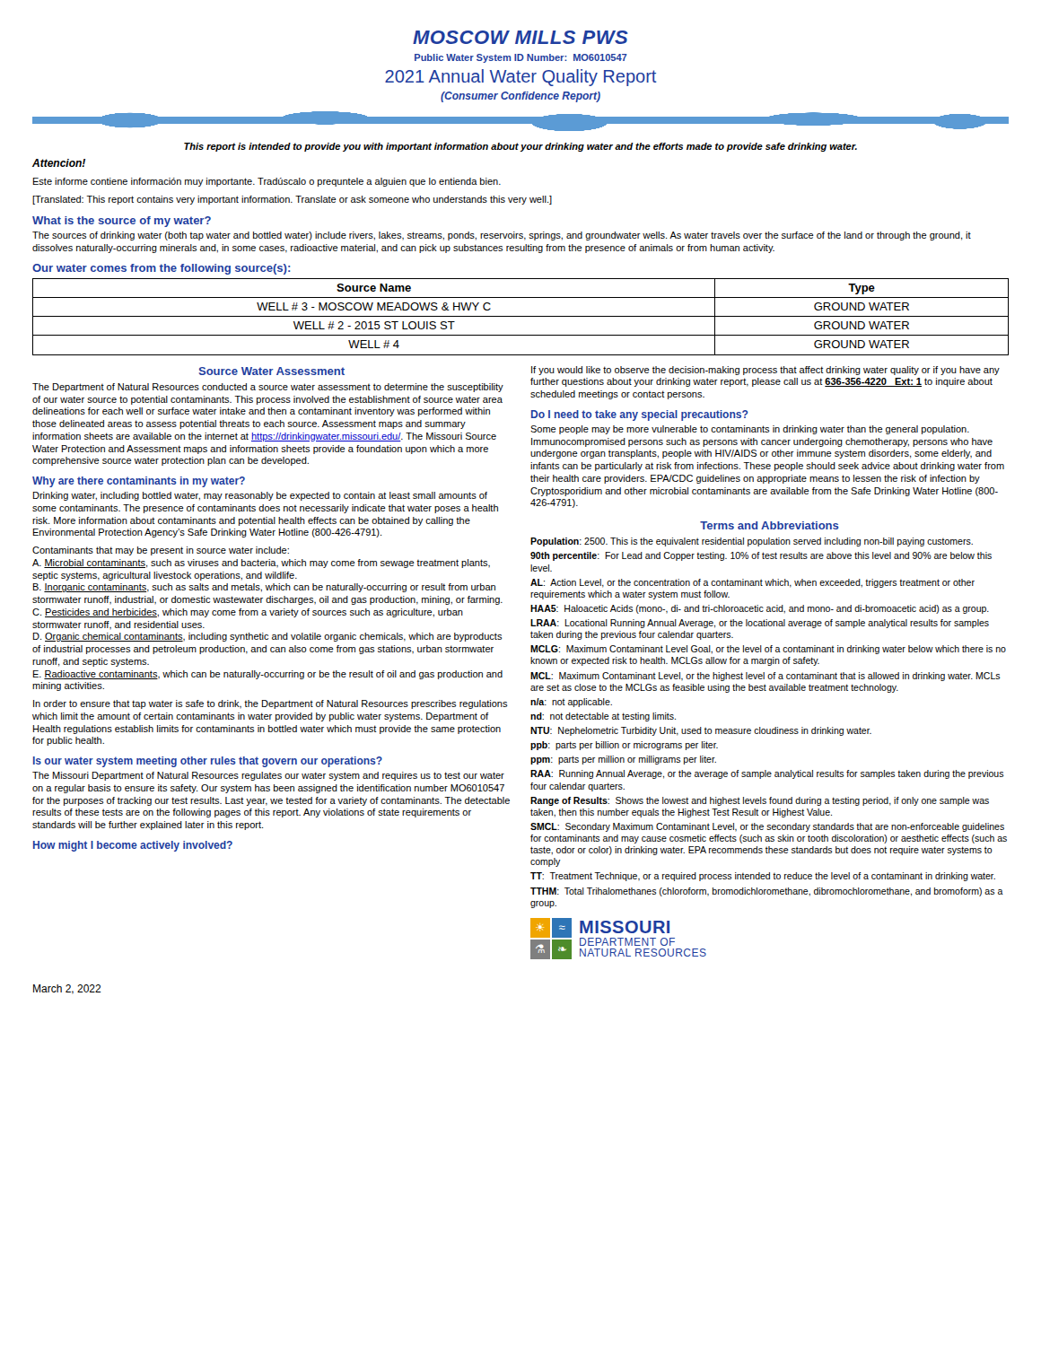MOSCOW MILLS PWS
Public Water System ID Number: MO6010547
2021 Annual Water Quality Report
(Consumer Confidence Report)
This report is intended to provide you with important information about your drinking water and the efforts made to provide safe drinking water.
Attencion!
Este informe contiene información muy importante. Tradúscalo o prequntele a alguien que lo entienda bien.
[Translated: This report contains very important information. Translate or ask someone who understands this very well.]
What is the source of my water?
The sources of drinking water (both tap water and bottled water) include rivers, lakes, streams, ponds, reservoirs, springs, and groundwater wells. As water travels over the surface of the land or through the ground, it dissolves naturally-occurring minerals and, in some cases, radioactive material, and can pick up substances resulting from the presence of animals or from human activity.
Our water comes from the following source(s):
| Source Name | Type |
| --- | --- |
| WELL # 3 - MOSCOW MEADOWS & HWY C | GROUND WATER |
| WELL # 2 - 2015 ST LOUIS ST | GROUND WATER |
| WELL # 4 | GROUND WATER |
Source Water Assessment
The Department of Natural Resources conducted a source water assessment to determine the susceptibility of our water source to potential contaminants. This process involved the establishment of source water area delineations for each well or surface water intake and then a contaminant inventory was performed within those delineated areas to assess potential threats to each source. Assessment maps and summary information sheets are available on the internet at https://drinkingwater.missouri.edu/. The Missouri Source Water Protection and Assessment maps and information sheets provide a foundation upon which a more comprehensive source water protection plan can be developed.
Why are there contaminants in my water?
Drinking water, including bottled water, may reasonably be expected to contain at least small amounts of some contaminants. The presence of contaminants does not necessarily indicate that water poses a health risk. More information about contaminants and potential health effects can be obtained by calling the Environmental Protection Agency’s Safe Drinking Water Hotline (800-426-4791).
Contaminants that may be present in source water include:
A. Microbial contaminants, such as viruses and bacteria, which may come from sewage treatment plants, septic systems, agricultural livestock operations, and wildlife.
B. Inorganic contaminants, such as salts and metals, which can be naturally-occurring or result from urban stormwater runoff, industrial, or domestic wastewater discharges, oil and gas production, mining, or farming.
C. Pesticides and herbicides, which may come from a variety of sources such as agriculture, urban stormwater runoff, and residential uses.
D. Organic chemical contaminants, including synthetic and volatile organic chemicals, which are byproducts of industrial processes and petroleum production, and can also come from gas stations, urban stormwater runoff, and septic systems.
E. Radioactive contaminants, which can be naturally-occurring or be the result of oil and gas production and mining activities.
In order to ensure that tap water is safe to drink, the Department of Natural Resources prescribes regulations which limit the amount of certain contaminants in water provided by public water systems. Department of Health regulations establish limits for contaminants in bottled water which must provide the same protection for public health.
Is our water system meeting other rules that govern our operations?
The Missouri Department of Natural Resources regulates our water system and requires us to test our water on a regular basis to ensure its safety. Our system has been assigned the identification number MO6010547 for the purposes of tracking our test results. Last year, we tested for a variety of contaminants. The detectable results of these tests are on the following pages of this report. Any violations of state requirements or standards will be further explained later in this report.
How might I become actively involved?
If you would like to observe the decision-making process that affect drinking water quality or if you have any further questions about your drinking water report, please call us at 636-356-4220 Ext: 1 to inquire about scheduled meetings or contact persons.
Do I need to take any special precautions?
Some people may be more vulnerable to contaminants in drinking water than the general population. Immunocompromised persons such as persons with cancer undergoing chemotherapy, persons who have undergone organ transplants, people with HIV/AIDS or other immune system disorders, some elderly, and infants can be particularly at risk from infections. These people should seek advice about drinking water from their health care providers. EPA/CDC guidelines on appropriate means to lessen the risk of infection by Cryptosporidium and other microbial contaminants are available from the Safe Drinking Water Hotline (800-426-4791).
Terms and Abbreviations
Population: 2500. This is the equivalent residential population served including non-bill paying customers.
90th percentile: For Lead and Copper testing. 10% of test results are above this level and 90% are below this level.
AL: Action Level, or the concentration of a contaminant which, when exceeded, triggers treatment or other requirements which a water system must follow.
HAA5: Haloacetic Acids (mono-, di- and tri-chloroacetic acid, and mono- and di-bromoacetic acid) as a group.
LRAA: Locational Running Annual Average, or the locational average of sample analytical results for samples taken during the previous four calendar quarters.
MCLG: Maximum Contaminant Level Goal, or the level of a contaminant in drinking water below which there is no known or expected risk to health. MCLGs allow for a margin of safety.
MCL: Maximum Contaminant Level, or the highest level of a contaminant that is allowed in drinking water. MCLs are set as close to the MCLGs as feasible using the best available treatment technology.
n/a: not applicable.
nd: not detectable at testing limits.
NTU: Nephelometric Turbidity Unit, used to measure cloudiness in drinking water.
ppb: parts per billion or micrograms per liter.
ppm: parts per million or milligrams per liter.
RAA: Running Annual Average, or the average of sample analytical results for samples taken during the previous four calendar quarters.
Range of Results: Shows the lowest and highest levels found during a testing period, if only one sample was taken, then this number equals the Highest Test Result or Highest Value.
SMCL: Secondary Maximum Contaminant Level, or the secondary standards that are non-enforceable guidelines for contaminants and may cause cosmetic effects (such as skin or tooth discoloration) or aesthetic effects (such as taste, odor or color) in drinking water. EPA recommends these standards but does not require water systems to comply
TT: Treatment Technique, or a required process intended to reduce the level of a contaminant in drinking water.
TTHM: Total Trihalomethanes (chloroform, bromodichloromethane, dibromochloromethane, and bromoform) as a group.
☀
≈
⚗
❧
MISSOURI
DEPARTMENT OF
NATURAL RESOURCES
March 2, 2022